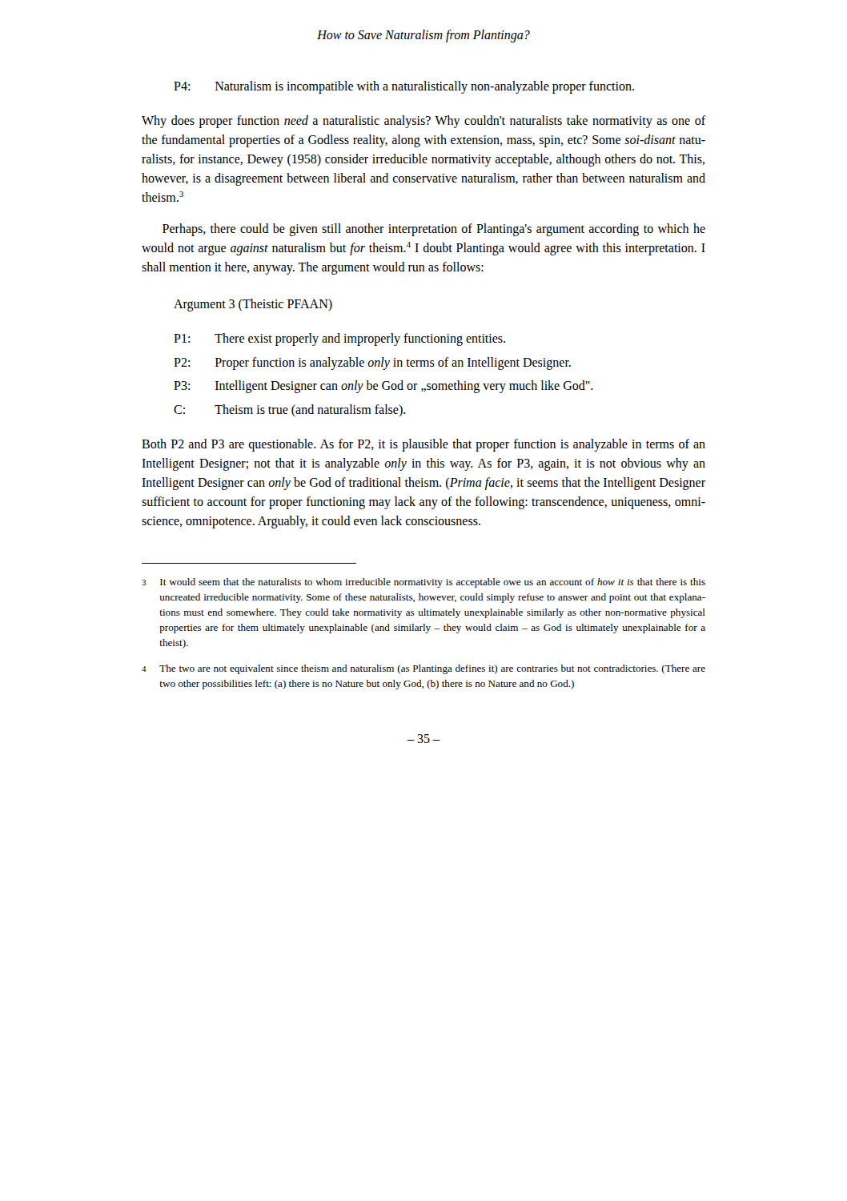How to Save Naturalism from Plantinga?
P4: Naturalism is incompatible with a naturalistically non-analyzable proper function.
Why does proper function need a naturalistic analysis? Why couldn't naturalists take normativity as one of the fundamental properties of a Godless reality, along with extension, mass, spin, etc? Some soi-disant naturalists, for instance, Dewey (1958) consider irreducible normativity acceptable, although others do not. This, however, is a disagreement between liberal and conservative naturalism, rather than between naturalism and theism.3
Perhaps, there could be given still another interpretation of Plantinga's argument according to which he would not argue against naturalism but for theism.4 I doubt Plantinga would agree with this interpretation. I shall mention it here, anyway. The argument would run as follows:
Argument 3 (Theistic PFAAN)
P1: There exist properly and improperly functioning entities.
P2: Proper function is analyzable only in terms of an Intelligent Designer.
P3: Intelligent Designer can only be God or „something very much like God".
C: Theism is true (and naturalism false).
Both P2 and P3 are questionable. As for P2, it is plausible that proper function is analyzable in terms of an Intelligent Designer; not that it is analyzable only in this way. As for P3, again, it is not obvious why an Intelligent Designer can only be God of traditional theism. (Prima facie, it seems that the Intelligent Designer sufficient to account for proper functioning may lack any of the following: transcendence, uniqueness, omniscience, omnipotence. Arguably, it could even lack consciousness.
3 It would seem that the naturalists to whom irreducible normativity is acceptable owe us an account of how it is that there is this uncreated irreducible normativity. Some of these naturalists, however, could simply refuse to answer and point out that explanations must end somewhere. They could take normativity as ultimately unexplainable similarly as other non-normative physical properties are for them ultimately unexplainable (and similarly – they would claim – as God is ultimately unexplainable for a theist).
4 The two are not equivalent since theism and naturalism (as Plantinga defines it) are contraries but not contradictories. (There are two other possibilities left: (a) there is no Nature but only God, (b) there is no Nature and no God.)
– 35 –